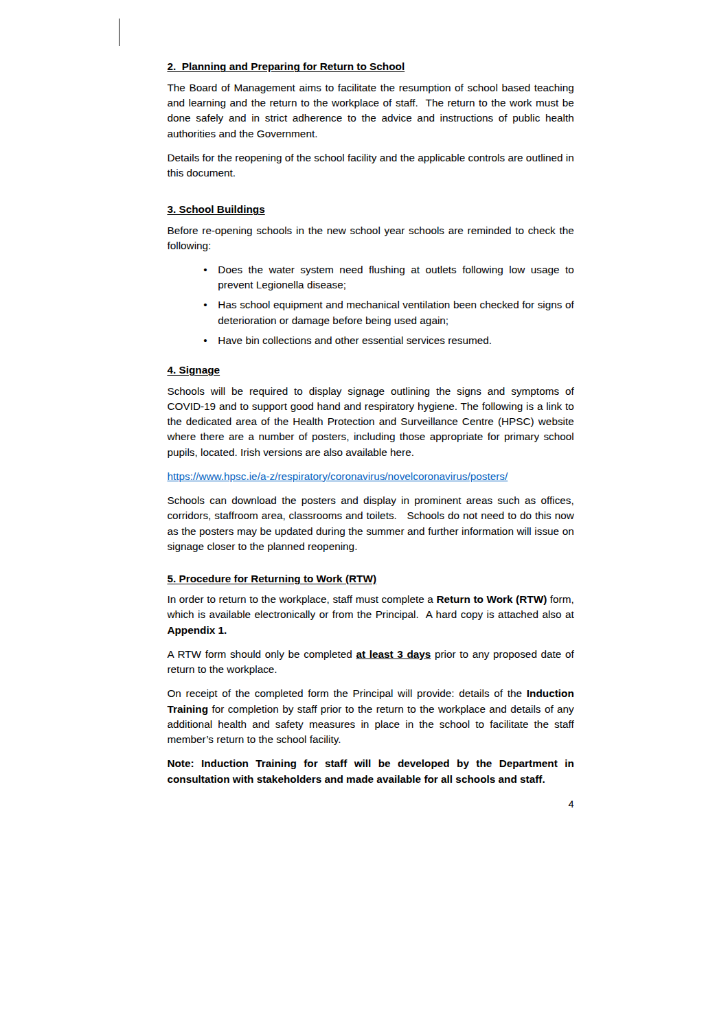2. Planning and Preparing for Return to School
The Board of Management aims to facilitate the resumption of school based teaching and learning and the return to the workplace of staff. The return to the work must be done safely and in strict adherence to the advice and instructions of public health authorities and the Government.
Details for the reopening of the school facility and the applicable controls are outlined in this document.
3. School Buildings
Before re-opening schools in the new school year schools are reminded to check the following:
Does the water system need flushing at outlets following low usage to prevent Legionella disease;
Has school equipment and mechanical ventilation been checked for signs of deterioration or damage before being used again;
Have bin collections and other essential services resumed.
4. Signage
Schools will be required to display signage outlining the signs and symptoms of COVID-19 and to support good hand and respiratory hygiene. The following is a link to the dedicated area of the Health Protection and Surveillance Centre (HPSC) website where there are a number of posters, including those appropriate for primary school pupils, located. Irish versions are also available here.
https://www.hpsc.ie/a-z/respiratory/coronavirus/novelcoronavirus/posters/
Schools can download the posters and display in prominent areas such as offices, corridors, staffroom area, classrooms and toilets. Schools do not need to do this now as the posters may be updated during the summer and further information will issue on signage closer to the planned reopening.
5. Procedure for Returning to Work (RTW)
In order to return to the workplace, staff must complete a Return to Work (RTW) form, which is available electronically or from the Principal. A hard copy is attached also at Appendix 1.
A RTW form should only be completed at least 3 days prior to any proposed date of return to the workplace.
On receipt of the completed form the Principal will provide: details of the Induction Training for completion by staff prior to the return to the workplace and details of any additional health and safety measures in place in the school to facilitate the staff member’s return to the school facility.
Note: Induction Training for staff will be developed by the Department in consultation with stakeholders and made available for all schools and staff.
4